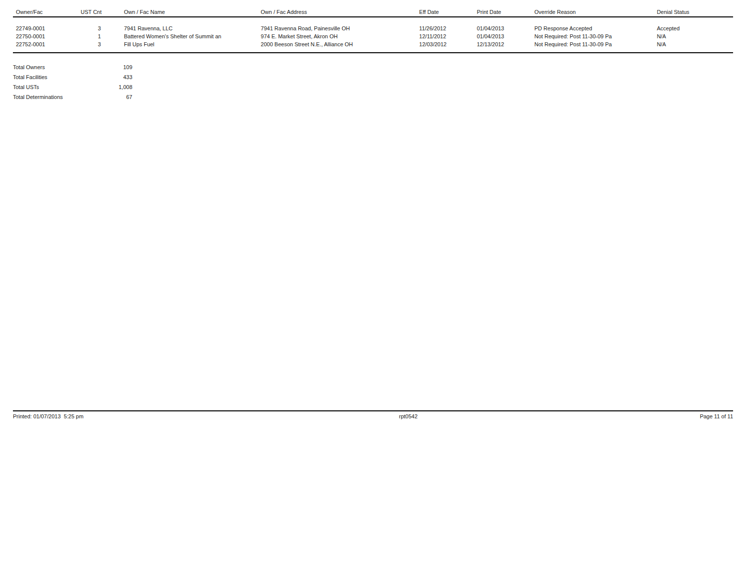| Owner/Fac | UST Cnt | Own / Fac Name | Own / Fac Address | Eff Date | Print Date | Override Reason | Denial Status |
| --- | --- | --- | --- | --- | --- | --- | --- |
| 22749-0001 | 3 | 7941 Ravenna, LLC | 7941 Ravenna Road, Painesville OH | 11/26/2012 | 01/04/2013 | PD Response Accepted | Accepted |
| 22750-0001 | 1 | Battered Women's Shelter of Summit an | 974 E. Market Street, Akron OH | 12/11/2012 | 01/04/2013 | Not Required: Post 11-30-09 Pa | N/A |
| 22752-0001 | 3 | Fill Ups Fuel | 2000 Beeson Street N.E., Alliance OH | 12/03/2012 | 12/13/2012 | Not Required: Post 11-30-09 Pa | N/A |
| Total Owners | 109 |
| Total Facilities | 433 |
| Total USTs | 1,008 |
| Total Determinations | 67 |
Printed: 01/07/2013 5:25 pm
rpt0542
Page 11 of 11